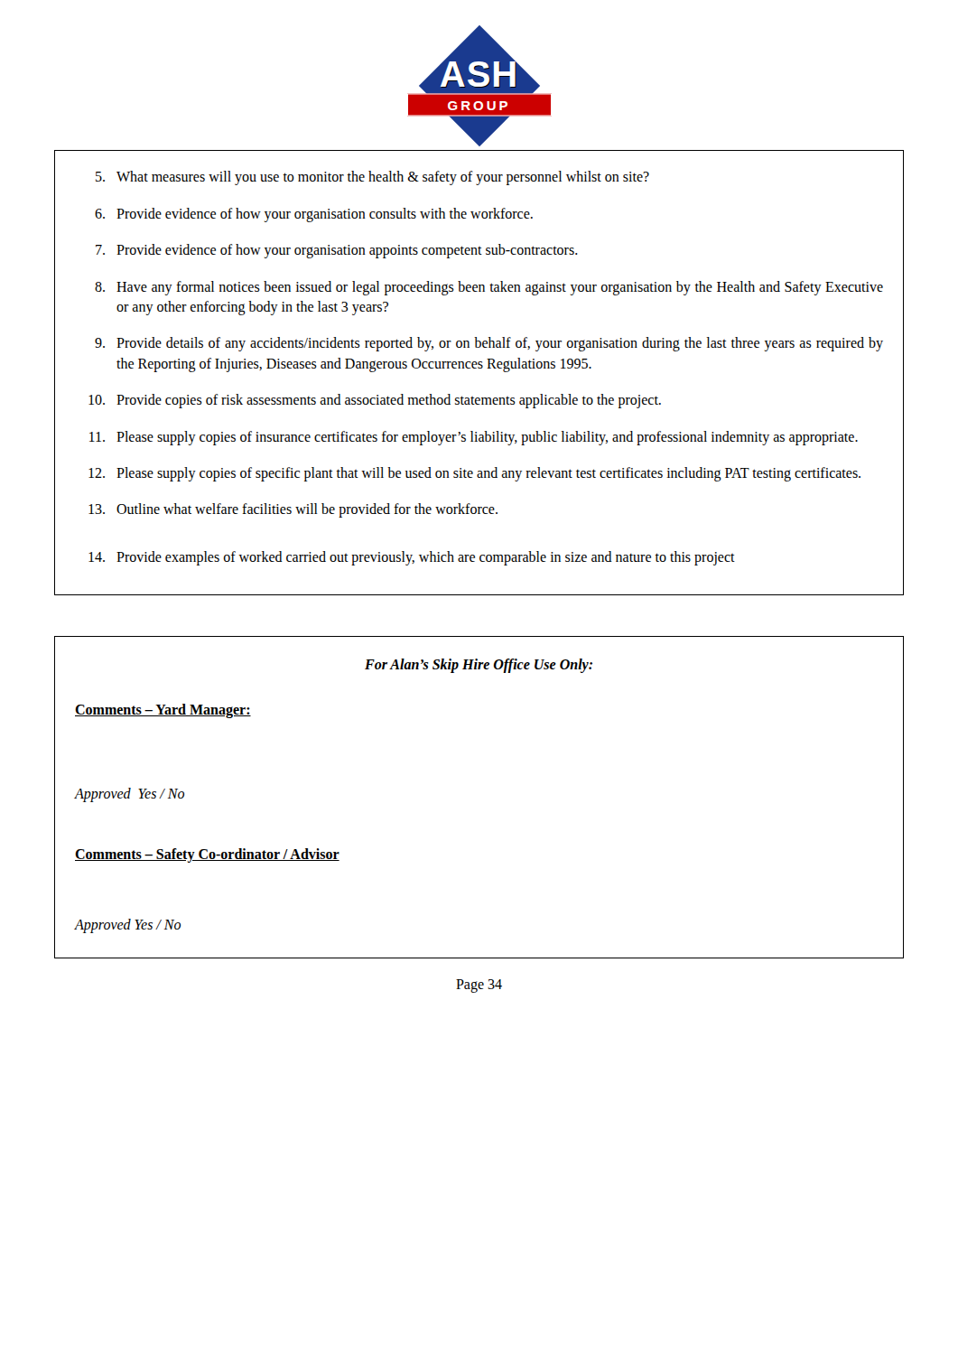ASH
GROUP
What measures will you use to monitor the health & safety of your personnel whilst on site?
Provide evidence of how your organisation consults with the workforce.
Provide evidence of how your organisation appoints competent sub-contractors.
Have any formal notices been issued or legal proceedings been taken against your organisation by the Health and Safety Executive or any other enforcing body in the last 3 years?
Provide details of any accidents/incidents reported by, or on behalf of, your organisation during the last three years as required by the Reporting of Injuries, Diseases and Dangerous Occurrences Regulations 1995.
Provide copies of risk assessments and associated method statements applicable to the project.
Please supply copies of insurance certificates for employer’s liability, public liability, and professional indemnity as appropriate.
Please supply copies of specific plant that will be used on site and any relevant test certificates including PAT testing certificates.
Outline what welfare facilities will be provided for the workforce.
Provide examples of worked carried out previously, which are comparable in size and nature to this project
For Alan’s Skip Hire Office Use Only:
Comments – Yard Manager:
Approved Yes / No
Comments – Safety Co-ordinator / Advisor
Approved Yes / No
Page 34